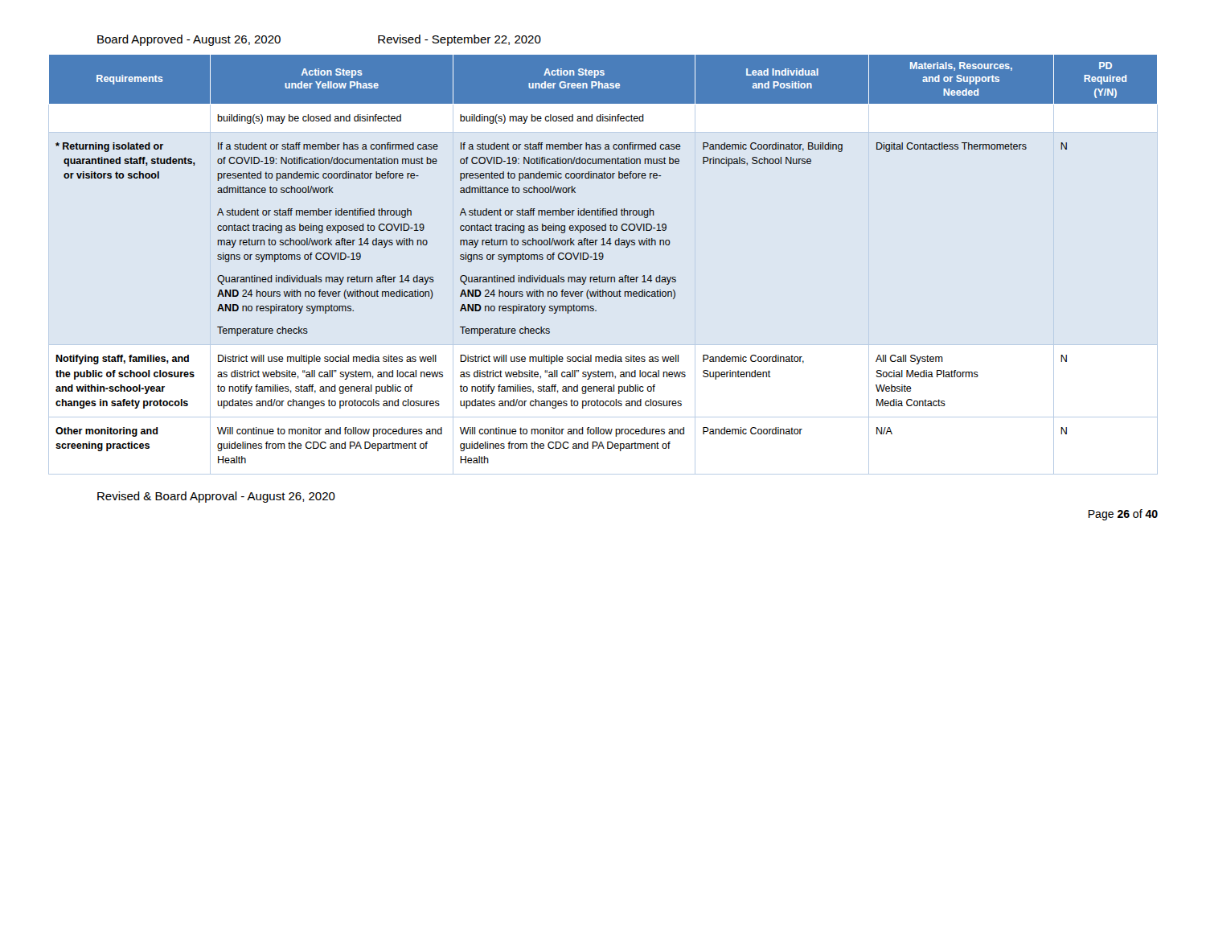Board Approved - August 26, 2020 Revised - September 22, 2020
| Requirements | Action Steps under Yellow Phase | Action Steps under Green Phase | Lead Individual and Position | Materials, Resources, and or Supports Needed | PD Required (Y/N) |
| --- | --- | --- | --- | --- | --- |
| | building(s) may be closed and disinfected | building(s) may be closed and disinfected | | | |
| * Returning isolated or quarantined staff, students, or visitors to school | If a student or staff member has a confirmed case of COVID-19: Notification/documentation must be presented to pandemic coordinator before re-admittance to school/work A student or staff member identified through contact tracing as being exposed to COVID-19 may return to school/work after 14 days with no signs or symptoms of COVID-19 Quarantined individuals may return after 14 days AND 24 hours with no fever (without medication) AND no respiratory symptoms. Temperature checks | If a student or staff member has a confirmed case of COVID-19: Notification/documentation must be presented to pandemic coordinator before re-admittance to school/work A student or staff member identified through contact tracing as being exposed to COVID-19 may return to school/work after 14 days with no signs or symptoms of COVID-19 Quarantined individuals may return after 14 days AND 24 hours with no fever (without medication) AND no respiratory symptoms. Temperature checks | Pandemic Coordinator, Building Principals, School Nurse | Digital Contactless Thermometers | N |
| Notifying staff, families, and the public of school closures and within-school-year changes in safety protocols | District will use multiple social media sites as well as district website, “all call” system, and local news to notify families, staff, and general public of updates and/or changes to protocols and closures | District will use multiple social media sites as well as district website, “all call” system, and local news to notify families, staff, and general public of updates and/or changes to protocols and closures | Pandemic Coordinator, Superintendent | All Call System Social Media Platforms Website Media Contacts | N |
| Other monitoring and screening practices | Will continue to monitor and follow procedures and guidelines from the CDC and PA Department of Health | Will continue to monitor and follow procedures and guidelines from the CDC and PA Department of Health | Pandemic Coordinator | N/A | N |
Revised & Board Approval - August 26, 2020
Page 26 of 40